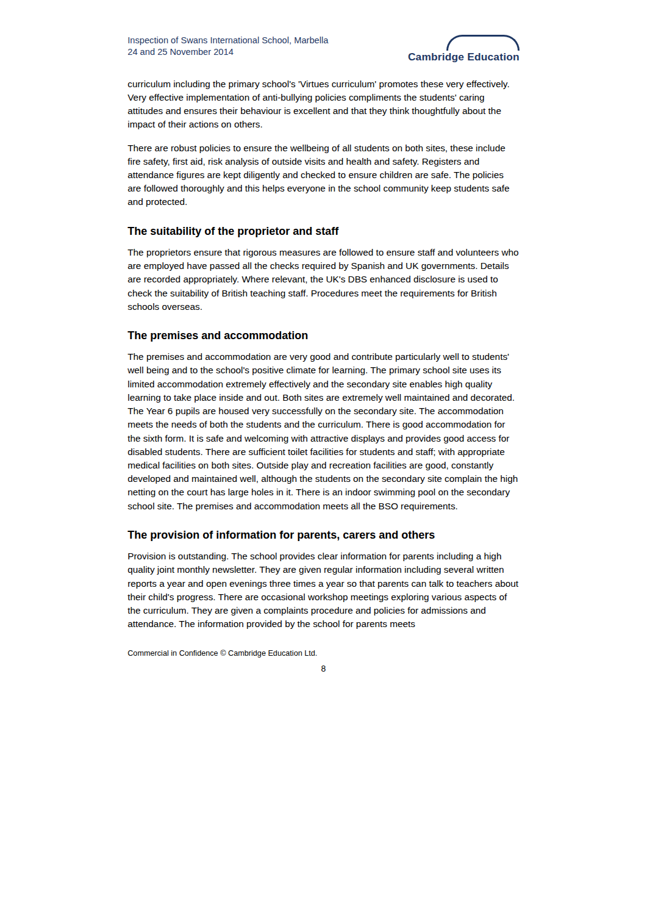Inspection of Swans International School, Marbella
24 and 25 November 2014
Cambridge Education
curriculum including the primary school's 'Virtues curriculum' promotes these very effectively. Very effective implementation of anti-bullying policies compliments the students' caring attitudes and ensures their behaviour is excellent and that they think thoughtfully about the impact of their actions on others.
There are robust policies to ensure the wellbeing of all students on both sites, these include fire safety, first aid, risk analysis of outside visits and health and safety. Registers and attendance figures are kept diligently and checked to ensure children are safe. The policies are followed thoroughly and this helps everyone in the school community keep students safe and protected.
The suitability of the proprietor and staff
The proprietors ensure that rigorous measures are followed to ensure staff and volunteers who are employed have passed all the checks required by Spanish and UK governments. Details are recorded appropriately. Where relevant, the UK's DBS enhanced disclosure is used to check the suitability of British teaching staff. Procedures meet the requirements for British schools overseas.
The premises and accommodation
The premises and accommodation are very good and contribute particularly well to students' well being and to the school's positive climate for learning. The primary school site uses its limited accommodation extremely effectively and the secondary site enables high quality learning to take place inside and out. Both sites are extremely well maintained and decorated. The Year 6 pupils are housed very successfully on the secondary site. The accommodation meets the needs of both the students and the curriculum. There is good accommodation for the sixth form. It is safe and welcoming with attractive displays and provides good access for disabled students. There are sufficient toilet facilities for students and staff; with appropriate medical facilities on both sites. Outside play and recreation facilities are good, constantly developed and maintained well, although the students on the secondary site complain the high netting on the court has large holes in it. There is an indoor swimming pool on the secondary school site. The premises and accommodation meets all the BSO requirements.
The provision of information for parents, carers and others
Provision is outstanding. The school provides clear information for parents including a high quality joint monthly newsletter. They are given regular information including several written reports a year and open evenings three times a year so that parents can talk to teachers about their child's progress. There are occasional workshop meetings exploring various aspects of the curriculum. They are given a complaints procedure and policies for admissions and attendance. The information provided by the school for parents meets
Commercial in Confidence © Cambridge Education Ltd.
8